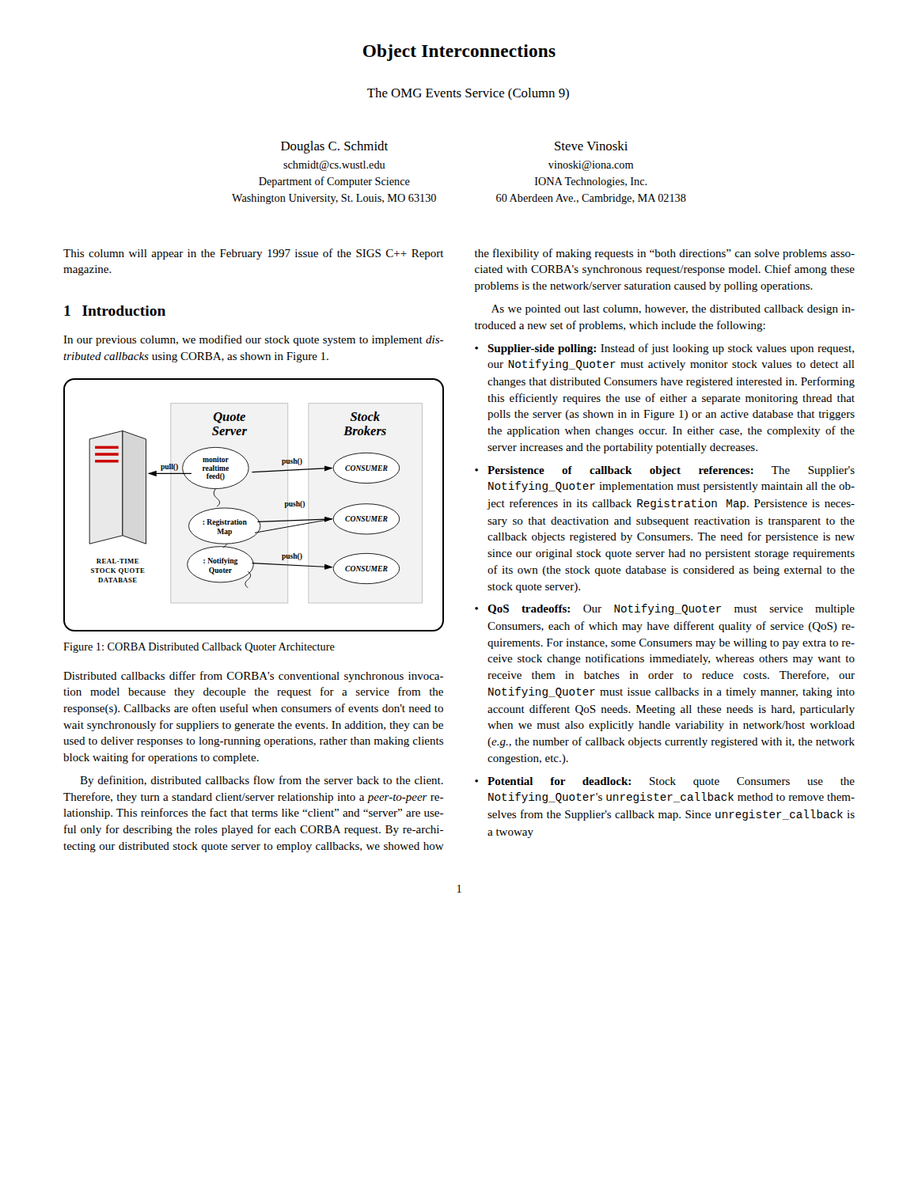Object Interconnections
The OMG Events Service (Column 9)
Douglas C. Schmidt
schmidt@cs.wustl.edu
Department of Computer Science
Washington University, St. Louis, MO 63130
Steve Vinoski
vinoski@iona.com
IONA Technologies, Inc.
60 Aberdeen Ave., Cambridge, MA 02138
This column will appear in the February 1997 issue of the SIGS C++ Report magazine.
1 Introduction
In our previous column, we modified our stock quote system to implement distributed callbacks using CORBA, as shown in Figure 1.
Quote Server Stock Brokers REAL-TIME STOCK QUOTE DATABASE monitor realtime feed() pull() : Registration Map : Notifying Quoter CONSUMER CONSUMER CONSUMER push() push() push()
Figure 1: CORBA Distributed Callback Quoter Architecture
Distributed callbacks differ from CORBA's conventional synchronous invocation model because they decouple the request for a service from the response(s). Callbacks are often useful when consumers of events don't need to wait synchronously for suppliers to generate the events. In addition, they can be used to deliver responses to long-running operations, rather than making clients block waiting for operations to complete.
By definition, distributed callbacks flow from the server back to the client. Therefore, they turn a standard client/server relationship into a peer-to-peer relationship. This reinforces the fact that terms like “client” and “server” are useful only for describing the roles played for each CORBA request. By re-architecting our distributed stock quote server to employ callbacks, we showed how the flexibility of making requests in “both directions” can solve problems associated with CORBA's synchronous request/response model. Chief among these problems is the network/server saturation caused by polling operations.
As we pointed out last column, however, the distributed callback design introduced a new set of problems, which include the following:
Supplier-side polling: Instead of just looking up stock values upon request, our Notifying_Quoter must actively monitor stock values to detect all changes that distributed Consumers have registered interested in. Performing this efficiently requires the use of either a separate monitoring thread that polls the server (as shown in in Figure 1) or an active database that triggers the application when changes occur. In either case, the complexity of the server increases and the portability potentially decreases.
Persistence of callback object references: The Supplier's Notifying_Quoter implementation must persistently maintain all the object references in its callback Registration Map. Persistence is necessary so that deactivation and subsequent reactivation is transparent to the callback objects registered by Consumers. The need for persistence is new since our original stock quote server had no persistent storage requirements of its own (the stock quote database is considered as being external to the stock quote server).
QoS tradeoffs: Our Notifying_Quoter must service multiple Consumers, each of which may have different quality of service (QoS) requirements. For instance, some Consumers may be willing to pay extra to receive stock change notifications immediately, whereas others may want to receive them in batches in order to reduce costs. Therefore, our Notifying_Quoter must issue callbacks in a timely manner, taking into account different QoS needs. Meeting all these needs is hard, particularly when we must also explicitly handle variability in network/host workload (e.g., the number of callback objects currently registered with it, the network congestion, etc.).
Potential for deadlock: Stock quote Consumers use the Notifying_Quoter's unregister_callback method to remove themselves from the Supplier's callback map. Since unregister_callback is a twoway
1